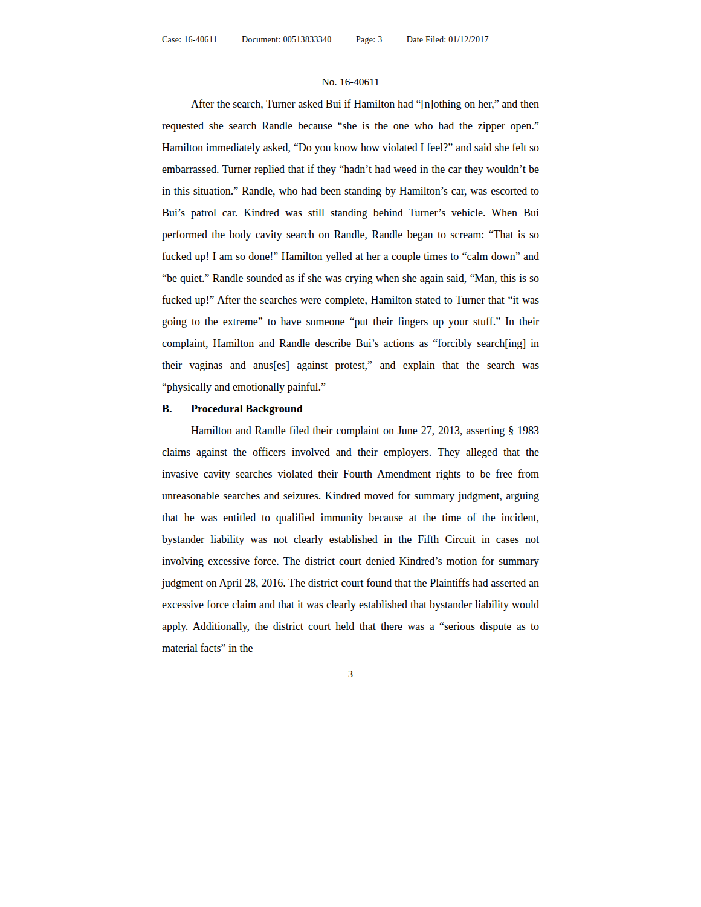Case: 16-40611 Document: 00513833340 Page: 3 Date Filed: 01/12/2017
No. 16-40611
After the search, Turner asked Bui if Hamilton had “[n]othing on her,” and then requested she search Randle because “she is the one who had the zipper open.” Hamilton immediately asked, “Do you know how violated I feel?” and said she felt so embarrassed. Turner replied that if they “hadn’t had weed in the car they wouldn’t be in this situation.” Randle, who had been standing by Hamilton’s car, was escorted to Bui’s patrol car. Kindred was still standing behind Turner’s vehicle. When Bui performed the body cavity search on Randle, Randle began to scream: “That is so fucked up! I am so done!” Hamilton yelled at her a couple times to “calm down” and “be quiet.” Randle sounded as if she was crying when she again said, “Man, this is so fucked up!” After the searches were complete, Hamilton stated to Turner that “it was going to the extreme” to have someone “put their fingers up your stuff.” In their complaint, Hamilton and Randle describe Bui’s actions as “forcibly search[ing] in their vaginas and anus[es] against protest,” and explain that the search was “physically and emotionally painful.”
B. Procedural Background
Hamilton and Randle filed their complaint on June 27, 2013, asserting § 1983 claims against the officers involved and their employers. They alleged that the invasive cavity searches violated their Fourth Amendment rights to be free from unreasonable searches and seizures. Kindred moved for summary judgment, arguing that he was entitled to qualified immunity because at the time of the incident, bystander liability was not clearly established in the Fifth Circuit in cases not involving excessive force. The district court denied Kindred’s motion for summary judgment on April 28, 2016. The district court found that the Plaintiffs had asserted an excessive force claim and that it was clearly established that bystander liability would apply. Additionally, the district court held that there was a “serious dispute as to material facts” in the
3